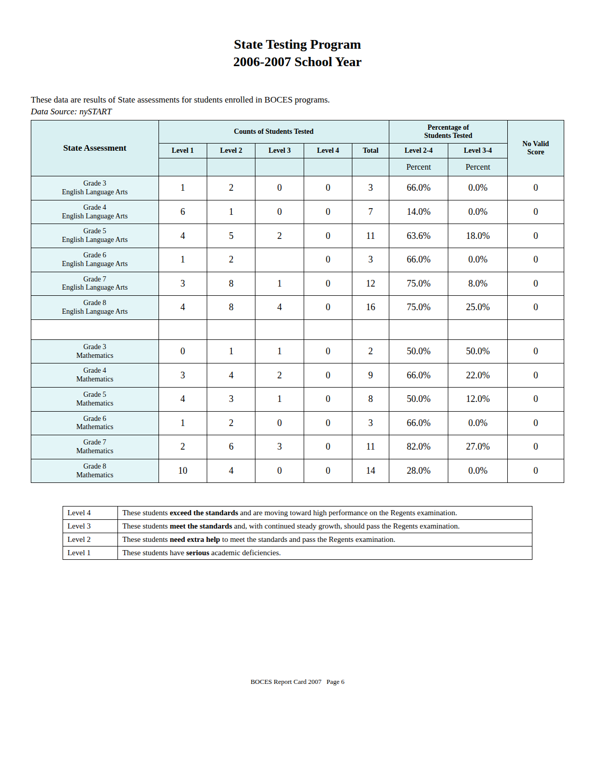State Testing Program
2006-2007 School Year
These data are results of State assessments for students enrolled in BOCES programs.
Data Source: nySTART
| State Assessment | Counts of Students Tested | Percentage of Students Tested | No Valid Score |
| --- | --- | --- | --- |
| Level 1 | Level 2 | Level 3 | Level 4 | Total | Level 2-4 | Level 3-4 |
| | | | | | Percent | Percent |
| Grade 3 English Language Arts | 1 | 2 | 0 | 0 | 3 | 66.0% | 0.0% | 0 |
| Grade 4 English Language Arts | 6 | 1 | 0 | 0 | 7 | 14.0% | 0.0% | 0 |
| Grade 5 English Language Arts | 4 | 5 | 2 | 0 | 11 | 63.6% | 18.0% | 0 |
| Grade 6 English Language Arts | 1 | 2 | | 0 | 3 | 66.0% | 0.0% | 0 |
| Grade 7 English Language Arts | 3 | 8 | 1 | 0 | 12 | 75.0% | 8.0% | 0 |
| Grade 8 English Language Arts | 4 | 8 | 4 | 0 | 16 | 75.0% | 25.0% | 0 |
| Grade 3 Mathematics | 0 | 1 | 1 | 0 | 2 | 50.0% | 50.0% | 0 |
| Grade 4 Mathematics | 3 | 4 | 2 | 0 | 9 | 66.0% | 22.0% | 0 |
| Grade 5 Mathematics | 4 | 3 | 1 | 0 | 8 | 50.0% | 12.0% | 0 |
| Grade 6 Mathematics | 1 | 2 | 0 | 0 | 3 | 66.0% | 0.0% | 0 |
| Grade 7 Mathematics | 2 | 6 | 3 | 0 | 11 | 82.0% | 27.0% | 0 |
| Grade 8 Mathematics | 10 | 4 | 0 | 0 | 14 | 28.0% | 0.0% | 0 |
| Level 4 | These students exceed the standards and are moving toward high performance on the Regents examination. |
| Level 3 | These students meet the standards and, with continued steady growth, should pass the Regents examination. |
| Level 2 | These students need extra help to meet the standards and pass the Regents examination. |
| Level 1 | These students have serious academic deficiencies. |
BOCES Report Card 2007 Page 6